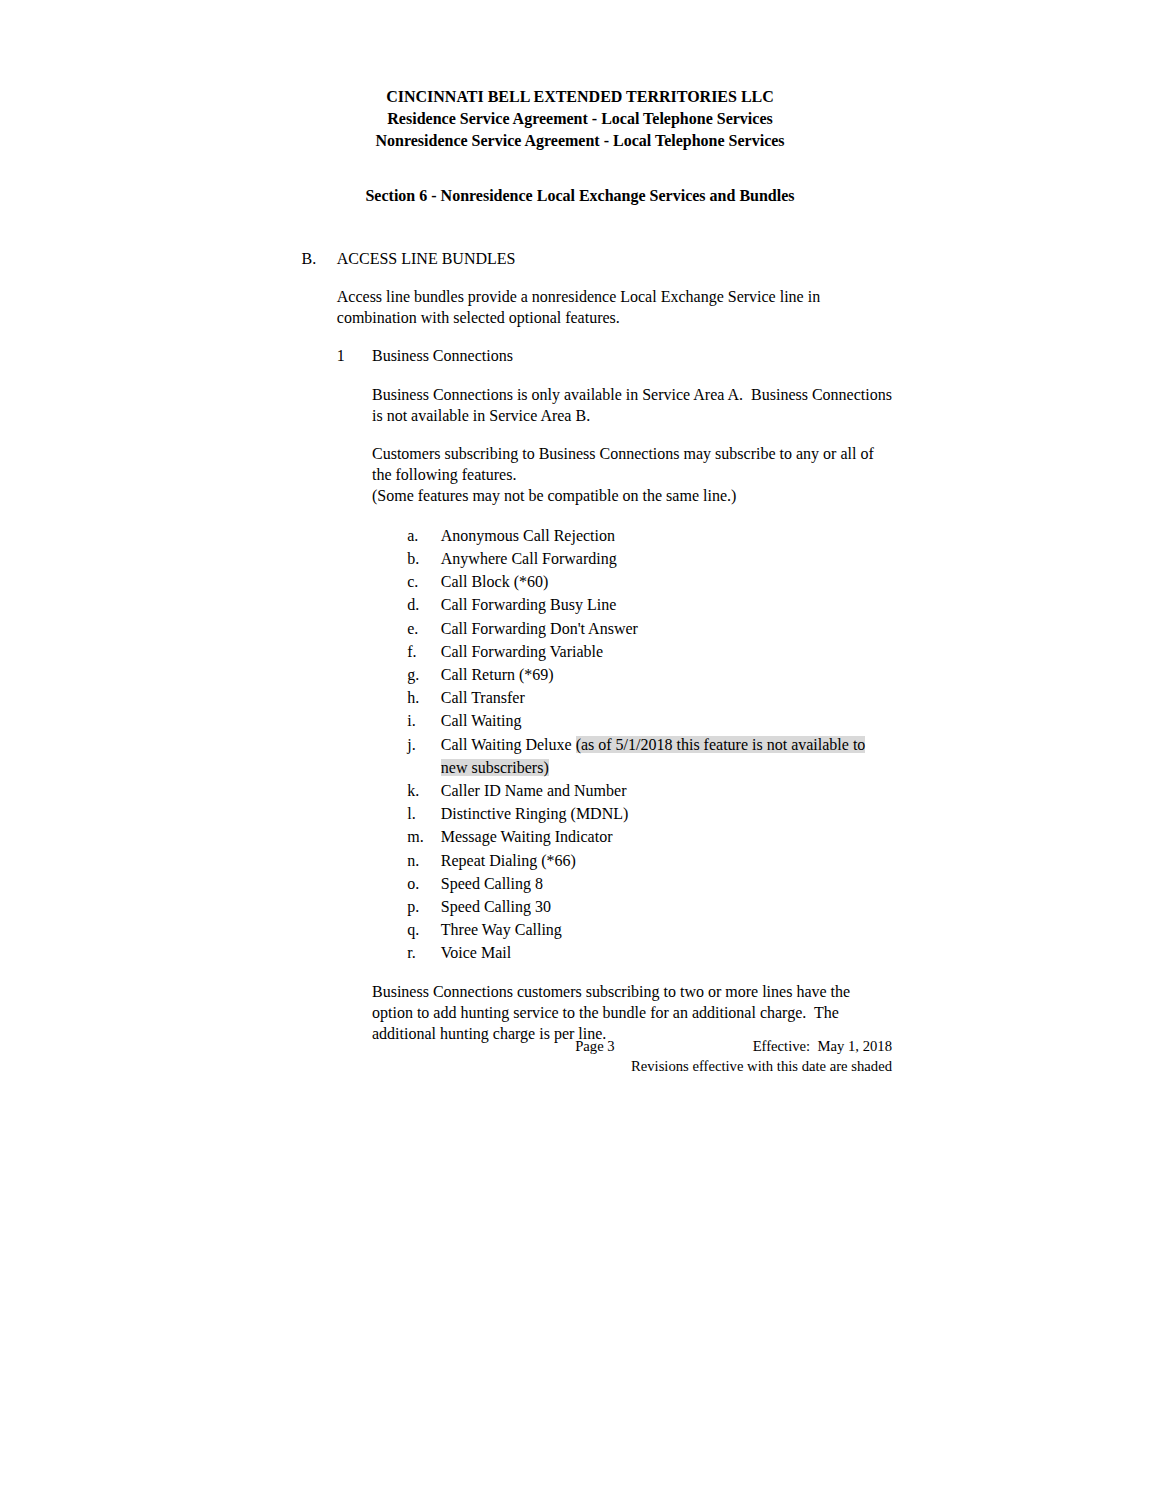CINCINNATI BELL EXTENDED TERRITORIES LLC
Residence Service Agreement - Local Telephone Services
Nonresidence Service Agreement - Local Telephone Services
Section 6 - Nonresidence Local Exchange Services and Bundles
B.
ACCESS LINE BUNDLES
Access line bundles provide a nonresidence Local Exchange Service line in combination with selected optional features.
1
Business Connections
Business Connections is only available in Service Area A. Business Connections is not available in Service Area B.
Customers subscribing to Business Connections may subscribe to any or all of the following features.
(Some features may not be compatible on the same line.)
a. Anonymous Call Rejection
b. Anywhere Call Forwarding
c. Call Block (*60)
d. Call Forwarding Busy Line
e. Call Forwarding Don't Answer
f. Call Forwarding Variable
g. Call Return (*69)
h. Call Transfer
i. Call Waiting
j. Call Waiting Deluxe (as of 5/1/2018 this feature is not available to new subscribers)
k. Caller ID Name and Number
l. Distinctive Ringing (MDNL)
m. Message Waiting Indicator
n. Repeat Dialing (*66)
o. Speed Calling 8
p. Speed Calling 30
q. Three Way Calling
r. Voice Mail
Business Connections customers subscribing to two or more lines have the option to add hunting service to the bundle for an additional charge. The additional hunting charge is per line.
Page 3
Effective: May 1, 2018
Revisions effective with this date are shaded